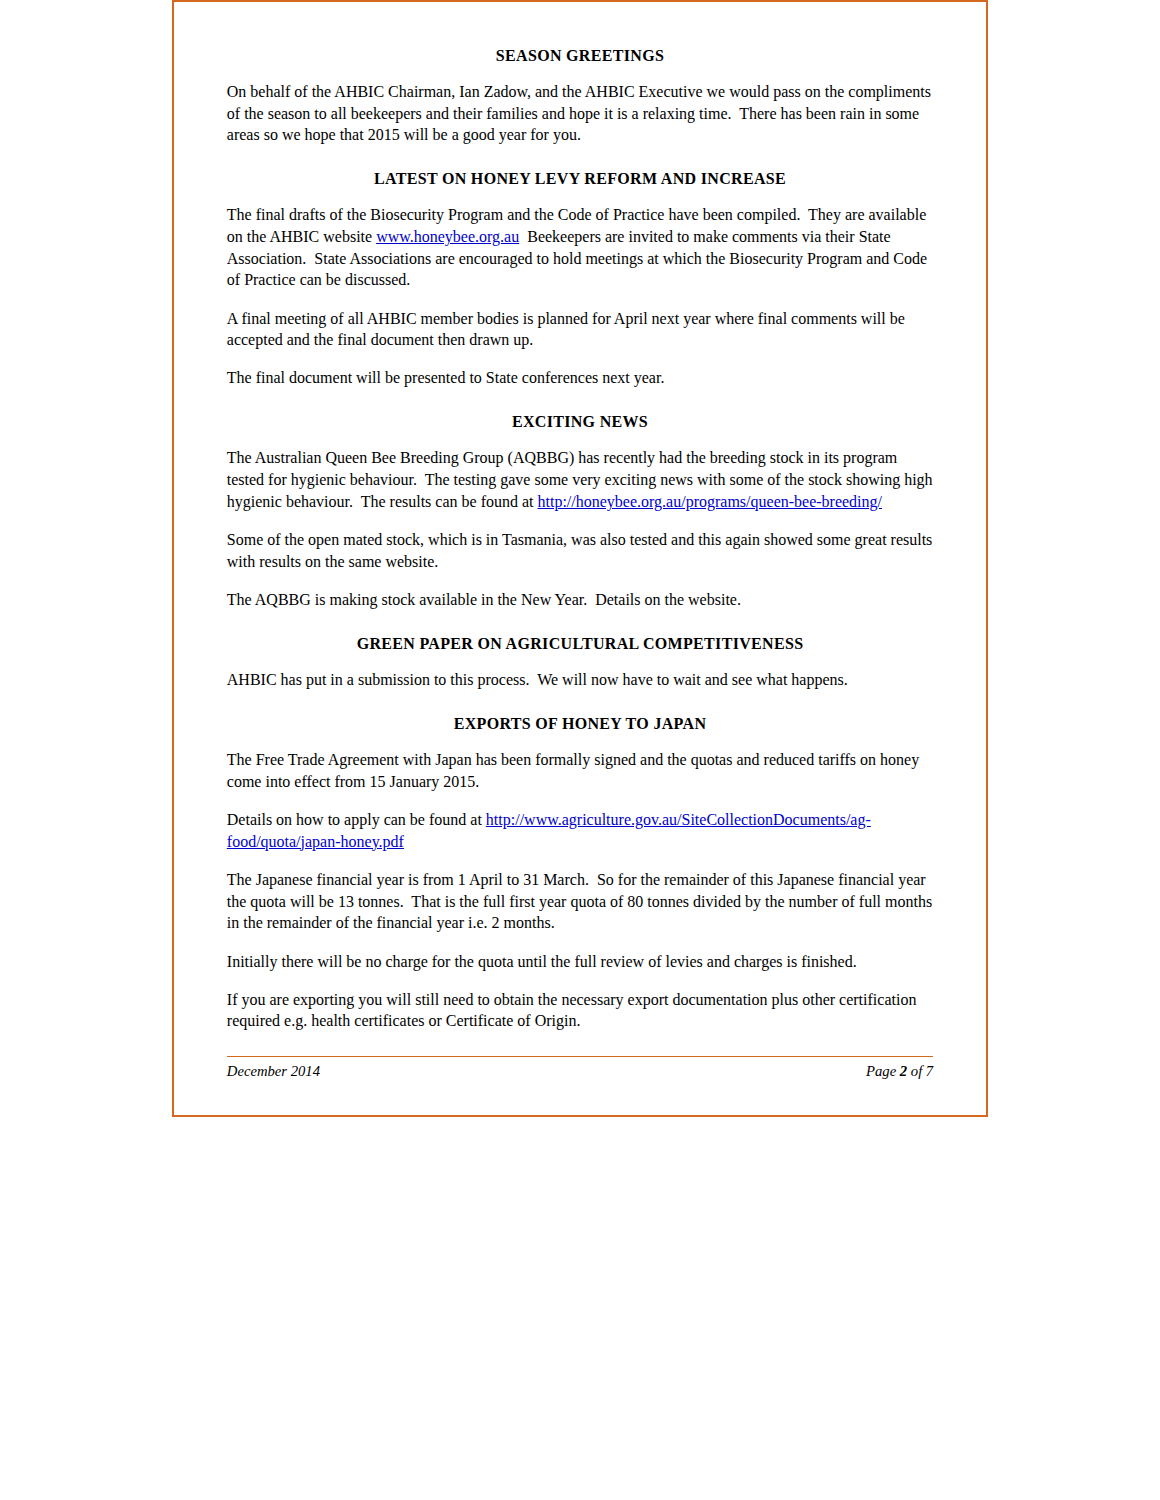Season Greetings
On behalf of the AHBIC Chairman, Ian Zadow, and the AHBIC Executive we would pass on the compliments of the season to all beekeepers and their families and hope it is a relaxing time. There has been rain in some areas so we hope that 2015 will be a good year for you.
Latest on Honey Levy Reform and Increase
The final drafts of the Biosecurity Program and the Code of Practice have been compiled. They are available on the AHBIC website www.honeybee.org.au Beekeepers are invited to make comments via their State Association. State Associations are encouraged to hold meetings at which the Biosecurity Program and Code of Practice can be discussed.
A final meeting of all AHBIC member bodies is planned for April next year where final comments will be accepted and the final document then drawn up.
The final document will be presented to State conferences next year.
Exciting News
The Australian Queen Bee Breeding Group (AQBBG) has recently had the breeding stock in its program tested for hygienic behaviour. The testing gave some very exciting news with some of the stock showing high hygienic behaviour. The results can be found at http://honeybee.org.au/programs/queen-bee-breeding/
Some of the open mated stock, which is in Tasmania, was also tested and this again showed some great results with results on the same website.
The AQBBG is making stock available in the New Year. Details on the website.
Green Paper on Agricultural Competitiveness
AHBIC has put in a submission to this process. We will now have to wait and see what happens.
Exports of Honey to Japan
The Free Trade Agreement with Japan has been formally signed and the quotas and reduced tariffs on honey come into effect from 15 January 2015.
Details on how to apply can be found at http://www.agriculture.gov.au/SiteCollectionDocuments/ag-food/quota/japan-honey.pdf
The Japanese financial year is from 1 April to 31 March. So for the remainder of this Japanese financial year the quota will be 13 tonnes. That is the full first year quota of 80 tonnes divided by the number of full months in the remainder of the financial year i.e. 2 months.
Initially there will be no charge for the quota until the full review of levies and charges is finished.
If you are exporting you will still need to obtain the necessary export documentation plus other certification required e.g. health certificates or Certificate of Origin.
December 2014
Page 2 of 7